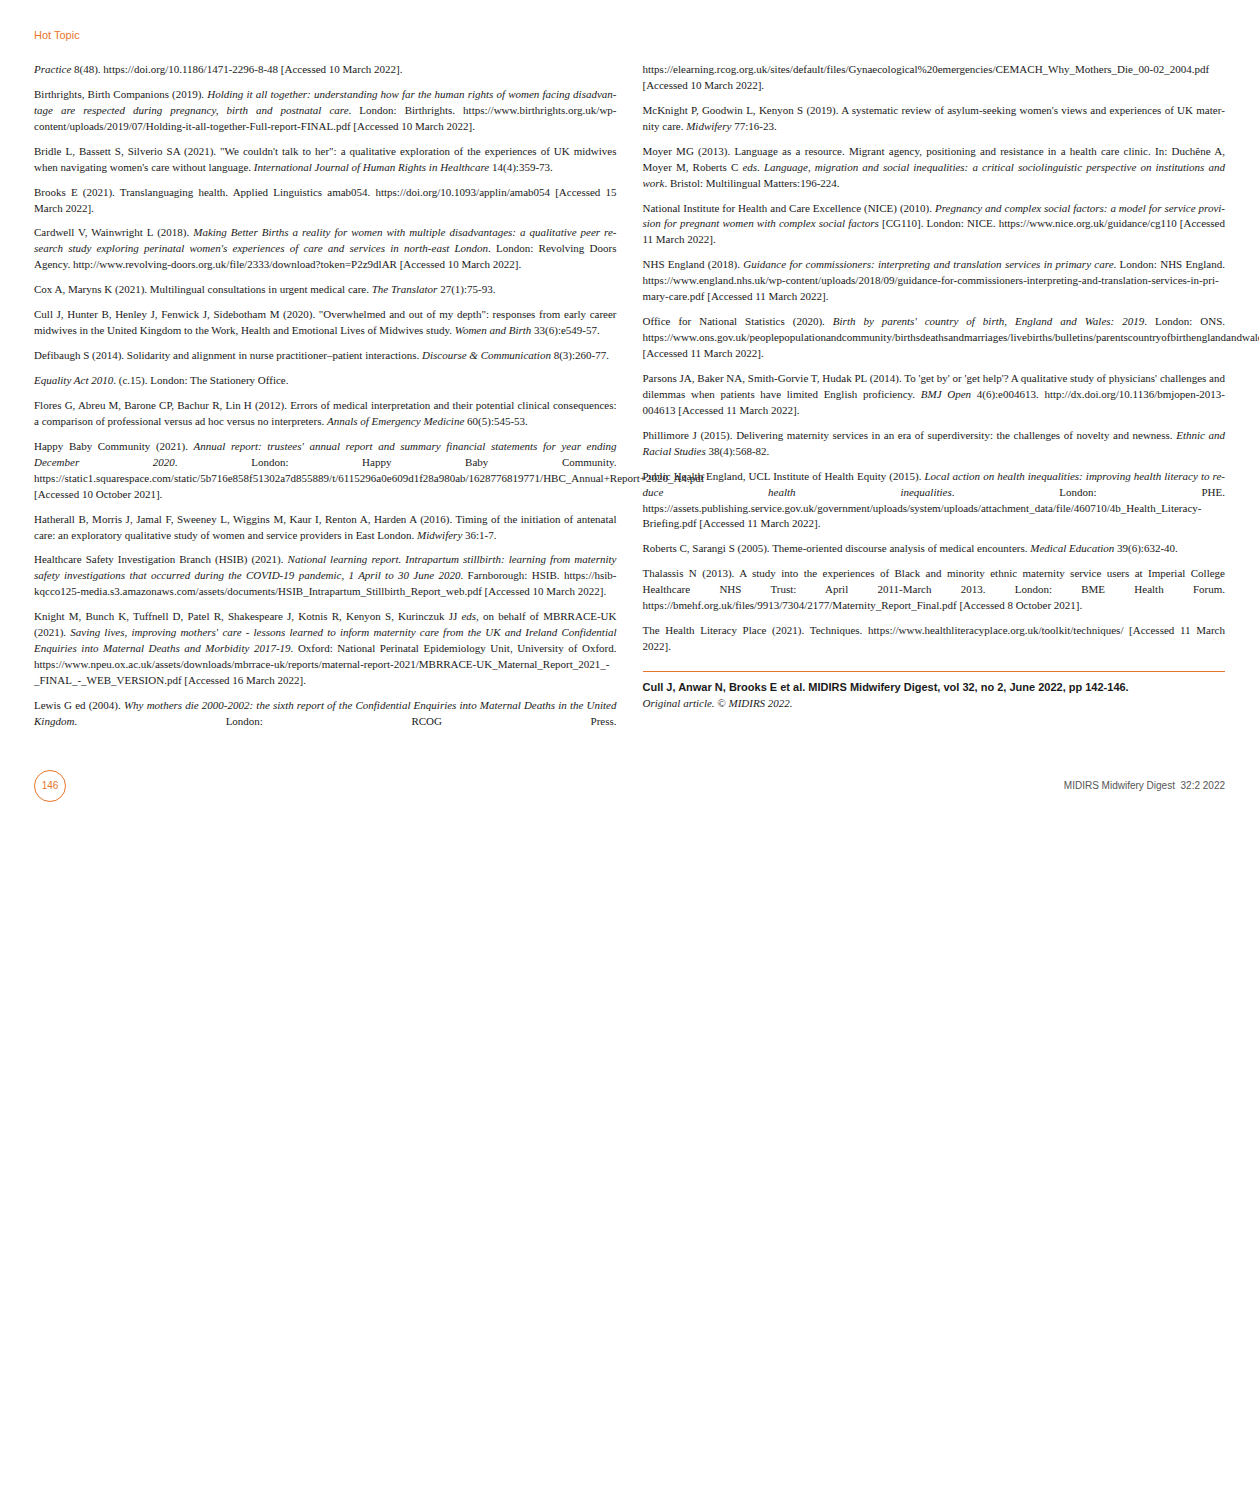Hot Topic
Practice 8(48). https://doi.org/10.1186/1471-2296-8-48 [Accessed 10 March 2022].
Birthrights, Birth Companions (2019). Holding it all together: understanding how far the human rights of women facing disadvantage are respected during pregnancy, birth and postnatal care. London: Birthrights. https://www.birthrights.org.uk/wp-content/uploads/2019/07/Holding-it-all-together-Full-report-FINAL.pdf [Accessed 10 March 2022].
Bridle L, Bassett S, Silverio SA (2021). "We couldn't talk to her": a qualitative exploration of the experiences of UK midwives when navigating women's care without language. International Journal of Human Rights in Healthcare 14(4):359-73.
Brooks E (2021). Translanguaging health. Applied Linguistics amab054. https://doi.org/10.1093/applin/amab054 [Accessed 15 March 2022].
Cardwell V, Wainwright L (2018). Making Better Births a reality for women with multiple disadvantages: a qualitative peer research study exploring perinatal women's experiences of care and services in north-east London. London: Revolving Doors Agency. http://www.revolving-doors.org.uk/file/2333/download?token=P2z9dlAR [Accessed 10 March 2022].
Cox A, Maryns K (2021). Multilingual consultations in urgent medical care. The Translator 27(1):75-93.
Cull J, Hunter B, Henley J, Fenwick J, Sidebotham M (2020). "Overwhelmed and out of my depth": responses from early career midwives in the United Kingdom to the Work, Health and Emotional Lives of Midwives study. Women and Birth 33(6):e549-57.
Defibaugh S (2014). Solidarity and alignment in nurse practitioner–patient interactions. Discourse & Communication 8(3):260-77.
Equality Act 2010. (c.15). London: The Stationery Office.
Flores G, Abreu M, Barone CP, Bachur R, Lin H (2012). Errors of medical interpretation and their potential clinical consequences: a comparison of professional versus ad hoc versus no interpreters. Annals of Emergency Medicine 60(5):545-53.
Happy Baby Community (2021). Annual report: trustees' annual report and summary financial statements for year ending December 2020. London: Happy Baby Community. https://static1.squarespace.com/static/5b716e858f51302a7d855889/t/6115296a0e609d1f28a980ab/1628776819771/HBC_Annual+Report+2020_A4.pdf [Accessed 10 October 2021].
Hatherall B, Morris J, Jamal F, Sweeney L, Wiggins M, Kaur I, Renton A, Harden A (2016). Timing of the initiation of antenatal care: an exploratory qualitative study of women and service providers in East London. Midwifery 36:1-7.
Healthcare Safety Investigation Branch (HSIB) (2021). National learning report. Intrapartum stillbirth: learning from maternity safety investigations that occurred during the COVID-19 pandemic, 1 April to 30 June 2020. Farnborough: HSIB. https://hsib-kqcco125-media.s3.amazonaws.com/assets/documents/HSIB_Intrapartum_Stillbirth_Report_web.pdf [Accessed 10 March 2022].
Knight M, Bunch K, Tuffnell D, Patel R, Shakespeare J, Kotnis R, Kenyon S, Kurinczuk JJ eds, on behalf of MBRRACE-UK (2021). Saving lives, improving mothers' care - lessons learned to inform maternity care from the UK and Ireland Confidential Enquiries into Maternal Deaths and Morbidity 2017-19. Oxford: National Perinatal Epidemiology Unit, University of Oxford. https://www.npeu.ox.ac.uk/assets/downloads/mbrrace-uk/reports/maternal-report-2021/MBRRACE-UK_Maternal_Report_2021_-_FINAL_-_WEB_VERSION.pdf [Accessed 16 March 2022].
Lewis G ed (2004). Why mothers die 2000-2002: the sixth report of the Confidential Enquiries into Maternal Deaths in the United Kingdom. London: RCOG Press. https://elearning.rcog.org.uk/sites/default/files/Gynaecological%20emergencies/CEMACH_Why_Mothers_Die_00-02_2004.pdf [Accessed 10 March 2022].
McKnight P, Goodwin L, Kenyon S (2019). A systematic review of asylum-seeking women's views and experiences of UK maternity care. Midwifery 77:16-23.
Moyer MG (2013). Language as a resource. Migrant agency, positioning and resistance in a health care clinic. In: Duchêne A, Moyer M, Roberts C eds. Language, migration and social inequalities: a critical sociolinguistic perspective on institutions and work. Bristol: Multilingual Matters:196-224.
National Institute for Health and Care Excellence (NICE) (2010). Pregnancy and complex social factors: a model for service provision for pregnant women with complex social factors [CG110]. London: NICE. https://www.nice.org.uk/guidance/cg110 [Accessed 11 March 2022].
NHS England (2018). Guidance for commissioners: interpreting and translation services in primary care. London: NHS England. https://www.england.nhs.uk/wp-content/uploads/2018/09/guidance-for-commissioners-interpreting-and-translation-services-in-primary-care.pdf [Accessed 11 March 2022].
Office for National Statistics (2020). Birth by parents' country of birth, England and Wales: 2019. London: ONS. https://www.ons.gov.uk/peoplepopulationandcommunity/birthsdeathsandmarriages/livebirths/bulletins/parentscountryofbirthenglandandwales/2019 [Accessed 11 March 2022].
Parsons JA, Baker NA, Smith-Gorvie T, Hudak PL (2014). To 'get by' or 'get help'? A qualitative study of physicians' challenges and dilemmas when patients have limited English proficiency. BMJ Open 4(6):e004613. http://dx.doi.org/10.1136/bmjopen-2013-004613 [Accessed 11 March 2022].
Phillimore J (2015). Delivering maternity services in an era of superdiversity: the challenges of novelty and newness. Ethnic and Racial Studies 38(4):568-82.
Public Health England, UCL Institute of Health Equity (2015). Local action on health inequalities: improving health literacy to reduce health inequalities. London: PHE. https://assets.publishing.service.gov.uk/government/uploads/system/uploads/attachment_data/file/460710/4b_Health_Literacy-Briefing.pdf [Accessed 11 March 2022].
Roberts C, Sarangi S (2005). Theme-oriented discourse analysis of medical encounters. Medical Education 39(6):632-40.
Thalassis N (2013). A study into the experiences of Black and minority ethnic maternity service users at Imperial College Healthcare NHS Trust: April 2011-March 2013. London: BME Health Forum. https://bmehf.org.uk/files/9913/7304/2177/Maternity_Report_Final.pdf [Accessed 8 October 2021].
The Health Literacy Place (2021). Techniques. https://www.healthliteracyplace.org.uk/toolkit/techniques/ [Accessed 11 March 2022].
Cull J, Anwar N, Brooks E et al. MIDIRS Midwifery Digest, vol 32, no 2, June 2022, pp 142-146.
Original article. © MIDIRS 2022.
146 MIDIRS Midwifery Digest 32:2 2022